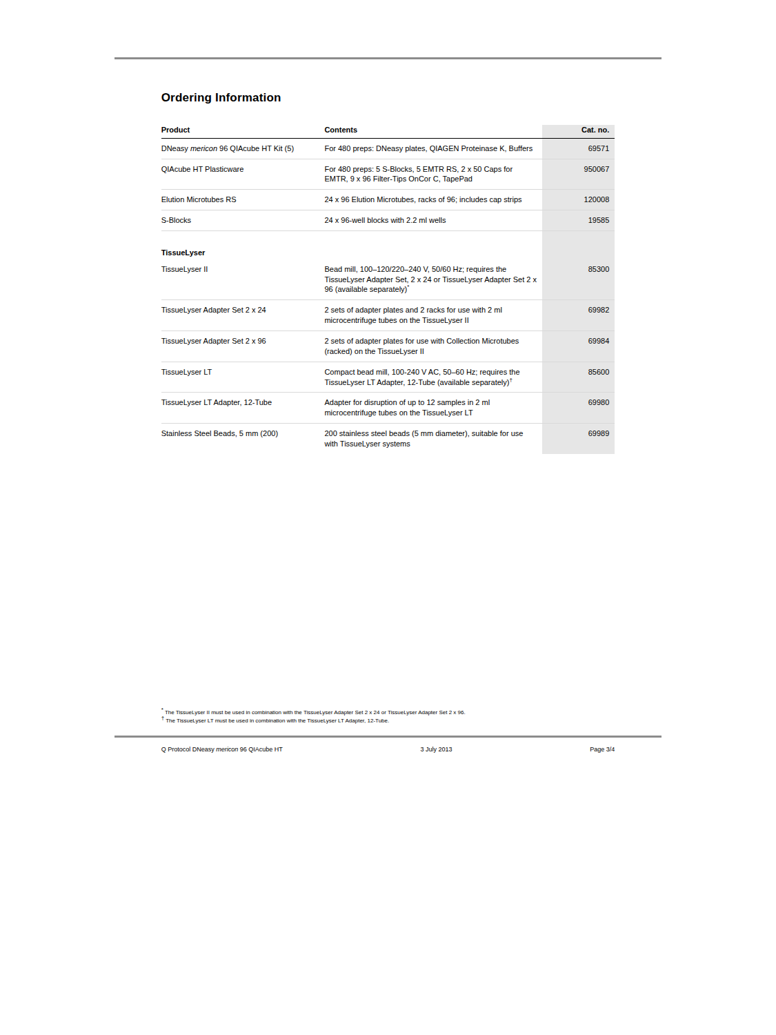Ordering Information
| Product | Contents | Cat. no. |
| --- | --- | --- |
| DNeasy mericon 96 QIAcube HT Kit (5) | For 480 preps: DNeasy plates, QIAGEN Proteinase K, Buffers | 69571 |
| QIAcube HT Plasticware | For 480 preps: 5 S-Blocks, 5 EMTR RS, 2 x 50 Caps for EMTR, 9 x 96 Filter-Tips OnCor C, TapePad | 950067 |
| Elution Microtubes RS | 24 x 96 Elution Microtubes, racks of 96; includes cap strips | 120008 |
| S-Blocks | 24 x 96-well blocks with 2.2 ml wells | 19585 |
| TissueLyser | | |
| TissueLyser II | Bead mill, 100–120/220–240 V, 50/60 Hz; requires the TissueLyser Adapter Set, 2 x 24 or TissueLyser Adapter Set 2 x 96 (available separately) * | 85300 |
| TissueLyser Adapter Set 2 x 24 | 2 sets of adapter plates and 2 racks for use with 2 ml microcentrifuge tubes on the TissueLyser II | 69982 |
| TissueLyser Adapter Set 2 x 96 | 2 sets of adapter plates for use with Collection Microtubes (racked) on the TissueLyser II | 69984 |
| TissueLyser LT | Compact bead mill, 100-240 V AC, 50–60 Hz; requires the TissueLyser LT Adapter, 12-Tube (available separately) † | 85600 |
| TissueLyser LT Adapter, 12-Tube | Adapter for disruption of up to 12 samples in 2 ml microcentrifuge tubes on the TissueLyser LT | 69980 |
| Stainless Steel Beads, 5 mm (200) | 200 stainless steel beads (5 mm diameter), suitable for use with TissueLyser systems | 69989 |
* The TissueLyser II must be used in combination with the TissueLyser Adapter Set 2 x 24 or TissueLyser Adapter Set 2 x 96.
† The TissueLyser LT must be used in combination with the TissueLyser LT Adapter, 12-Tube.
Q Protocol DNeasy mericon 96 QIAcube HT
3 July 2013
Page 3/4